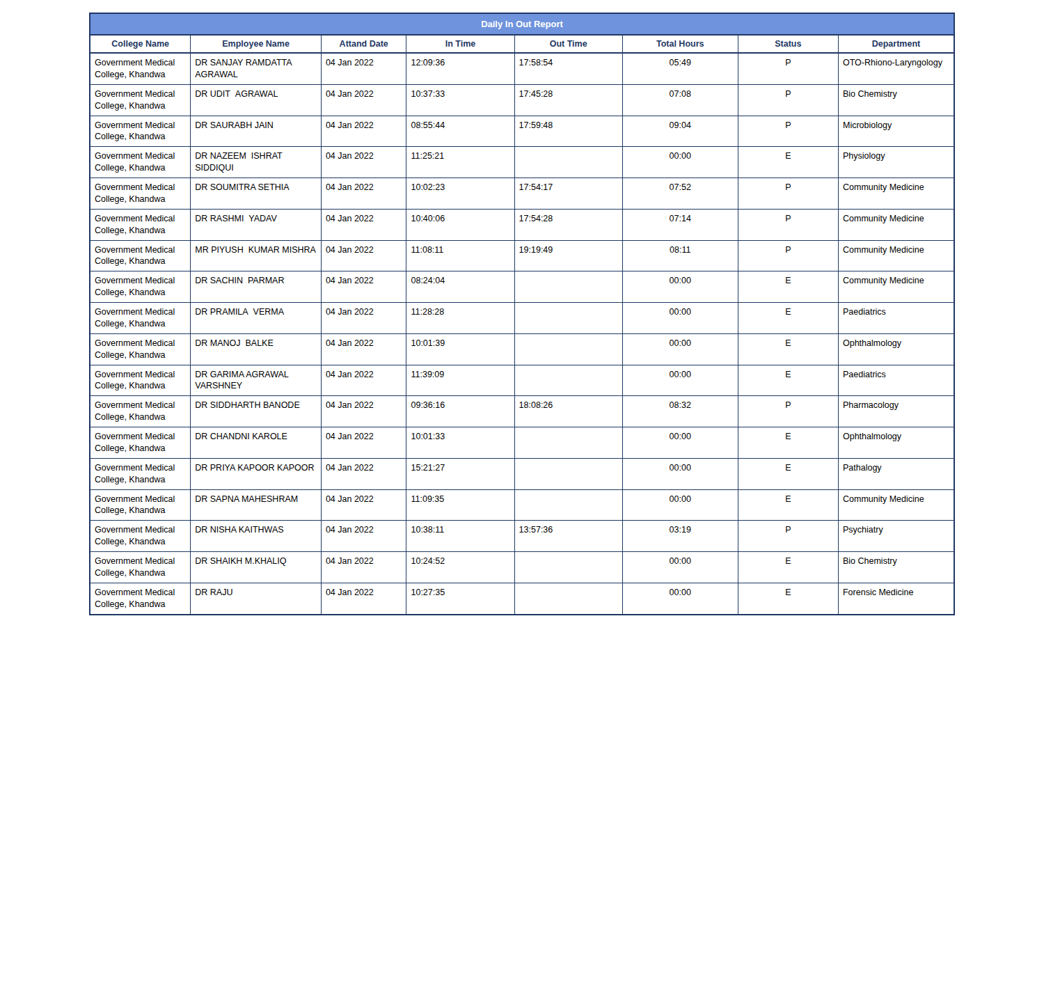Daily In Out Report
| College Name | Employee Name | Attand Date | In Time | Out Time | Total Hours | Status | Department |
| --- | --- | --- | --- | --- | --- | --- | --- |
| Government Medical College, Khandwa | DR SANJAY RAMDATTA AGRAWAL | 04 Jan 2022 | 12:09:36 | 17:58:54 | 05:49 | P | OTO-Rhiono-Laryngology |
| Government Medical College, Khandwa | DR UDIT AGRAWAL | 04 Jan 2022 | 10:37:33 | 17:45:28 | 07:08 | P | Bio Chemistry |
| Government Medical College, Khandwa | DR SAURABH JAIN | 04 Jan 2022 | 08:55:44 | 17:59:48 | 09:04 | P | Microbiology |
| Government Medical College, Khandwa | DR NAZEEM ISHRAT SIDDIQUI | 04 Jan 2022 | 11:25:21 | | 00:00 | E | Physiology |
| Government Medical College, Khandwa | DR SOUMITRA SETHIA | 04 Jan 2022 | 10:02:23 | 17:54:17 | 07:52 | P | Community Medicine |
| Government Medical College, Khandwa | DR RASHMI YADAV | 04 Jan 2022 | 10:40:06 | 17:54:28 | 07:14 | P | Community Medicine |
| Government Medical College, Khandwa | MR PIYUSH KUMAR MISHRA | 04 Jan 2022 | 11:08:11 | 19:19:49 | 08:11 | P | Community Medicine |
| Government Medical College, Khandwa | DR SACHIN PARMAR | 04 Jan 2022 | 08:24:04 | | 00:00 | E | Community Medicine |
| Government Medical College, Khandwa | DR PRAMILA VERMA | 04 Jan 2022 | 11:28:28 | | 00:00 | E | Paediatrics |
| Government Medical College, Khandwa | DR MANOJ BALKE | 04 Jan 2022 | 10:01:39 | | 00:00 | E | Ophthalmology |
| Government Medical College, Khandwa | DR GARIMA AGRAWAL VARSHNEY | 04 Jan 2022 | 11:39:09 | | 00:00 | E | Paediatrics |
| Government Medical College, Khandwa | DR SIDDHARTH BANODE | 04 Jan 2022 | 09:36:16 | 18:08:26 | 08:32 | P | Pharmacology |
| Government Medical College, Khandwa | DR CHANDNI KAROLE | 04 Jan 2022 | 10:01:33 | | 00:00 | E | Ophthalmology |
| Government Medical College, Khandwa | DR PRIYA KAPOOR KAPOOR | 04 Jan 2022 | 15:21:27 | | 00:00 | E | Pathalogy |
| Government Medical College, Khandwa | DR SAPNA MAHESHRAM | 04 Jan 2022 | 11:09:35 | | 00:00 | E | Community Medicine |
| Government Medical College, Khandwa | DR NISHA KAITHWAS | 04 Jan 2022 | 10:38:11 | 13:57:36 | 03:19 | P | Psychiatry |
| Government Medical College, Khandwa | DR SHAIKH M.KHALIQ | 04 Jan 2022 | 10:24:52 | | 00:00 | E | Bio Chemistry |
| Government Medical College, Khandwa | DR RAJU | 04 Jan 2022 | 10:27:35 | | 00:00 | E | Forensic Medicine |